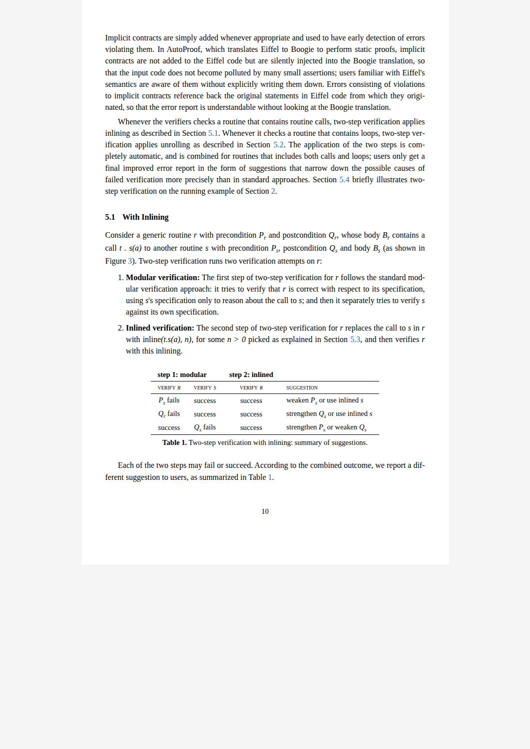Implicit contracts are simply added whenever appropriate and used to have early detection of errors violating them. In AutoProof, which translates Eiffel to Boogie to perform static proofs, implicit contracts are not added to the Eiffel code but are silently injected into the Boogie translation, so that the input code does not become polluted by many small assertions; users familiar with Eiffel's semantics are aware of them without explicitly writing them down. Errors consisting of violations to implicit contracts reference back the original statements in Eiffel code from which they originated, so that the error report is understandable without looking at the Boogie translation.
Whenever the verifiers checks a routine that contains routine calls, two-step verification applies inlining as described in Section 5.1. Whenever it checks a routine that contains loops, two-step verification applies unrolling as described in Section 5.2. The application of the two steps is completely automatic, and is combined for routines that includes both calls and loops; users only get a final improved error report in the form of suggestions that narrow down the possible causes of failed verification more precisely than in standard approaches. Section 5.4 briefly illustrates two-step verification on the running example of Section 2.
5.1 With Inlining
Consider a generic routine r with precondition Pr and postcondition Qr, whose body Br contains a call t . s(a) to another routine s with precondition Ps, postcondition Qs and body Bs (as shown in Figure 3). Two-step verification runs two verification attempts on r:
Modular verification: The first step of two-step verification for r follows the standard modular verification approach: it tries to verify that r is correct with respect to its specification, using s's specification only to reason about the call to s; and then it separately tries to verify s against its own specification.
Inlined verification: The second step of two-step verification for r replaces the call to s in r with inline(t.s(a), n), for some n > 0 picked as explained in Section 5.3, and then verifies r with this inlining.
| step 1: modular | step 2: inlined | |
| --- | --- | --- |
| verify r | verify s | verify r | suggestion |
| P s fails | success | success | weaken P s or use inlined s |
| Q r fails | success | success | strengthen Q s or use inlined s |
| success | Q s fails | success | strengthen P s or weaken Q s |
Table 1. Two-step verification with inlining: summary of suggestions.
Each of the two steps may fail or succeed. According to the combined outcome, we report a different suggestion to users, as summarized in Table 1.
10